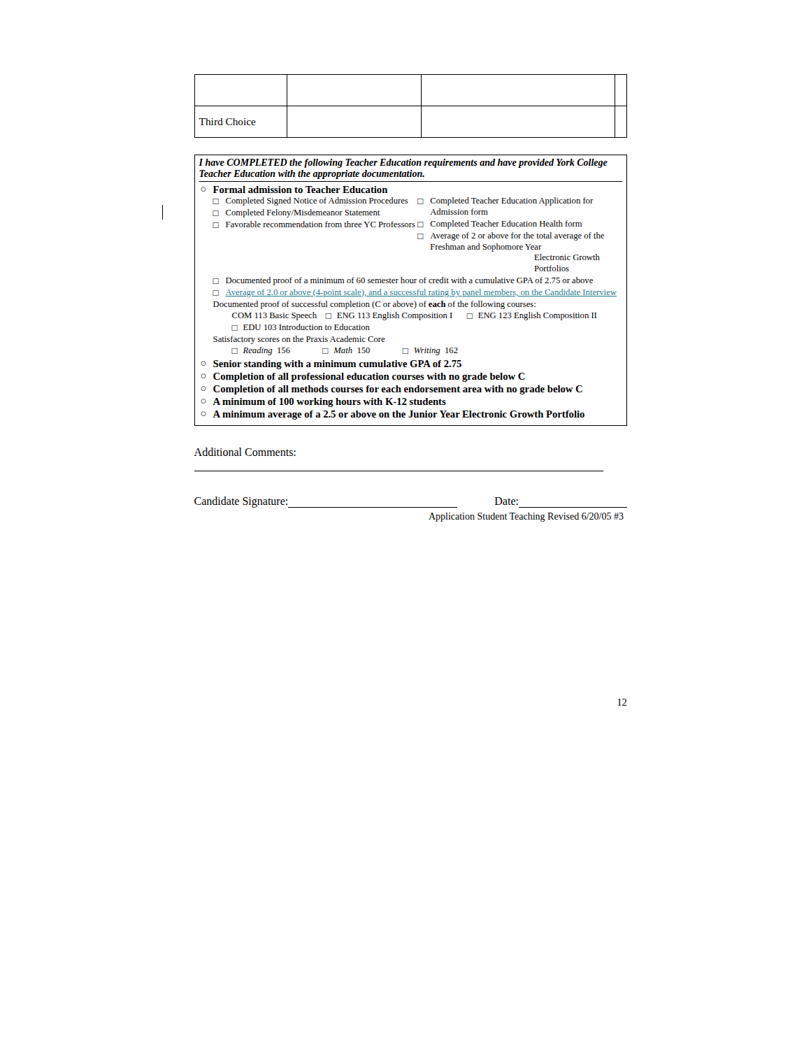| Third Choice | | | |
I have COMPLETED the following Teacher Education requirements and have provided York College Teacher Education with the appropriate documentation.
Formal admission to Teacher Education
Completed Signed Notice of Admission Procedures Completed Felony/Misdemeanor Statement Favorable recommendation from three YC Professors
Completed Teacher Education Application for Admission form Completed Teacher Education Health form Average of 2 or above for the total average of the Freshman and Sophomore Year Electronic Growth Portfolios
Documented proof of a minimum of 60 semester hour of credit with a cumulative GPA of 2.75 or above Average of 2.0 or above (4-point scale), and a successful rating by panel members, on the Candidate Interview
Documented proof of successful completion (C or above) of each of the following courses:
COM 113 Basic Speech ENG 113 English Composition I ENG 123 English Composition II EDU 103 Introduction to Education
Satisfactory scores on the Praxis Academic Core
Reading 156 Math 150 Writing 162
Senior standing with a minimum cumulative GPA of 2.75
Completion of all professional education courses with no grade below C
Completion of all methods courses for each endorsement area with no grade below C
A minimum of 100 working hours with K-12 students
A minimum average of a 2.5 or above on the Junior Year Electronic Growth Portfolio
Additional Comments:
Candidate Signature: Date:
Application Student Teaching Revised 6/20/05 #3
12